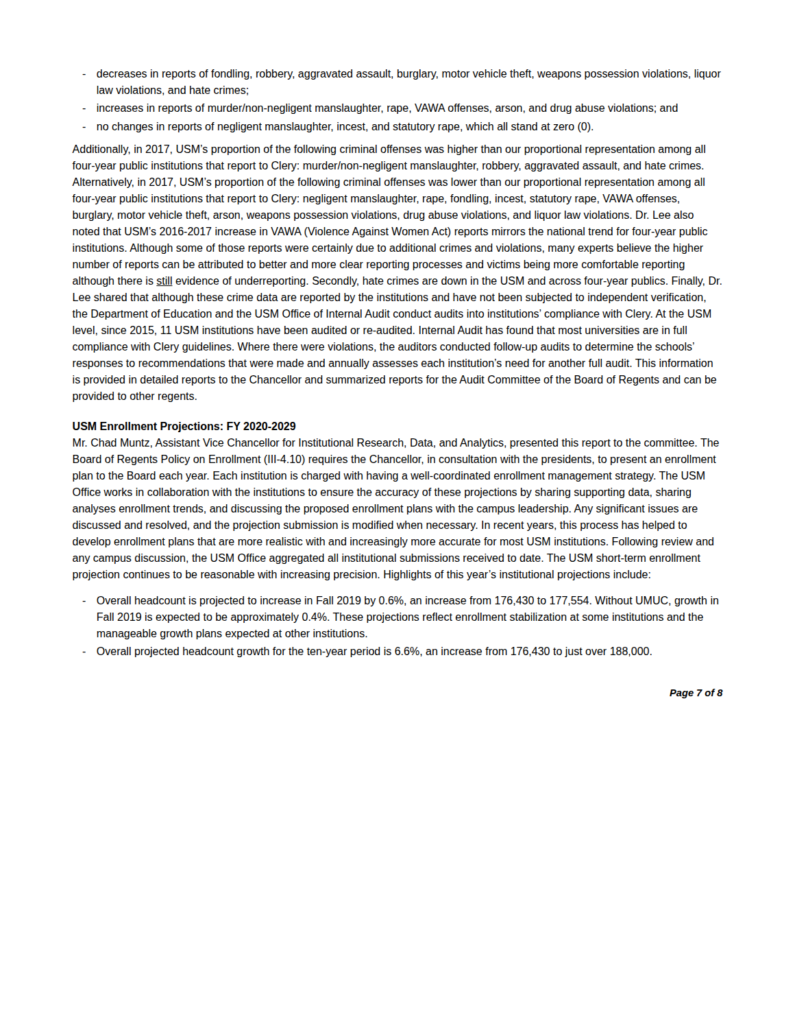decreases in reports of fondling, robbery, aggravated assault, burglary, motor vehicle theft, weapons possession violations, liquor law violations, and hate crimes;
increases in reports of murder/non-negligent manslaughter, rape, VAWA offenses, arson, and drug abuse violations; and
no changes in reports of negligent manslaughter, incest, and statutory rape, which all stand at zero (0).
Additionally, in 2017, USM’s proportion of the following criminal offenses was higher than our proportional representation among all four-year public institutions that report to Clery: murder/non-negligent manslaughter, robbery, aggravated assault, and hate crimes. Alternatively, in 2017, USM’s proportion of the following criminal offenses was lower than our proportional representation among all four-year public institutions that report to Clery: negligent manslaughter, rape, fondling, incest, statutory rape, VAWA offenses, burglary, motor vehicle theft, arson, weapons possession violations, drug abuse violations, and liquor law violations. Dr. Lee also noted that USM’s 2016-2017 increase in VAWA (Violence Against Women Act) reports mirrors the national trend for four-year public institutions. Although some of those reports were certainly due to additional crimes and violations, many experts believe the higher number of reports can be attributed to better and more clear reporting processes and victims being more comfortable reporting although there is still evidence of underreporting. Secondly, hate crimes are down in the USM and across four-year publics. Finally, Dr. Lee shared that although these crime data are reported by the institutions and have not been subjected to independent verification, the Department of Education and the USM Office of Internal Audit conduct audits into institutions’ compliance with Clery. At the USM level, since 2015, 11 USM institutions have been audited or re-audited. Internal Audit has found that most universities are in full compliance with Clery guidelines. Where there were violations, the auditors conducted follow-up audits to determine the schools’ responses to recommendations that were made and annually assesses each institution’s need for another full audit. This information is provided in detailed reports to the Chancellor and summarized reports for the Audit Committee of the Board of Regents and can be provided to other regents.
USM Enrollment Projections: FY 2020-2029
Mr. Chad Muntz, Assistant Vice Chancellor for Institutional Research, Data, and Analytics, presented this report to the committee. The Board of Regents Policy on Enrollment (III-4.10) requires the Chancellor, in consultation with the presidents, to present an enrollment plan to the Board each year. Each institution is charged with having a well-coordinated enrollment management strategy. The USM Office works in collaboration with the institutions to ensure the accuracy of these projections by sharing supporting data, sharing analyses enrollment trends, and discussing the proposed enrollment plans with the campus leadership. Any significant issues are discussed and resolved, and the projection submission is modified when necessary. In recent years, this process has helped to develop enrollment plans that are more realistic with and increasingly more accurate for most USM institutions. Following review and any campus discussion, the USM Office aggregated all institutional submissions received to date. The USM short-term enrollment projection continues to be reasonable with increasing precision. Highlights of this year’s institutional projections include:
Overall headcount is projected to increase in Fall 2019 by 0.6%, an increase from 176,430 to 177,554. Without UMUC, growth in Fall 2019 is expected to be approximately 0.4%. These projections reflect enrollment stabilization at some institutions and the manageable growth plans expected at other institutions.
Overall projected headcount growth for the ten-year period is 6.6%, an increase from 176,430 to just over 188,000.
Page 7 of 8